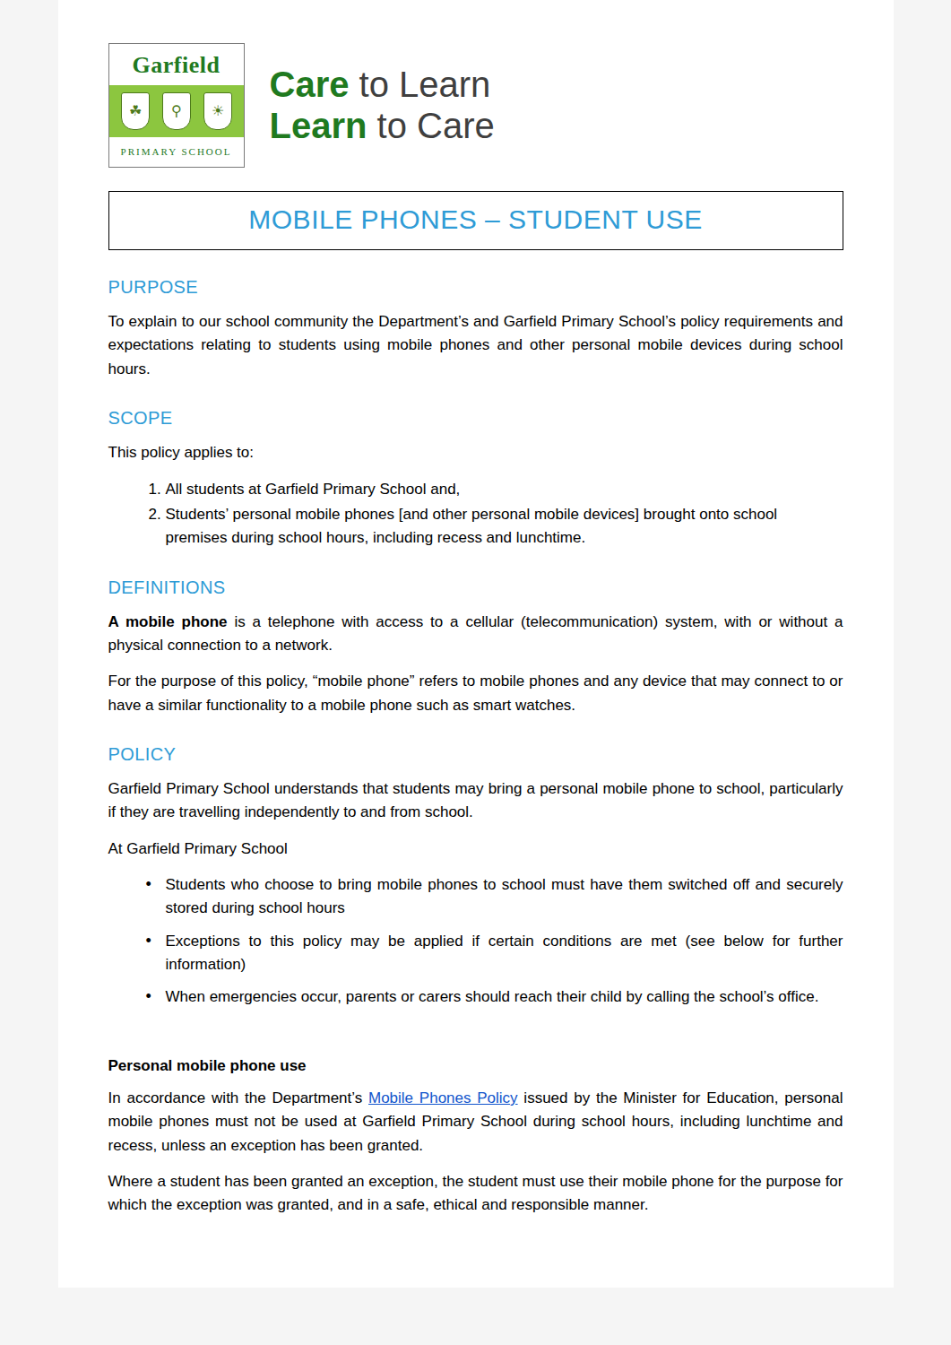Garfield
☘
⚲
☀
PRIMARY SCHOOL
Care to Learn
Learn to Care
MOBILE PHONES – STUDENT USE
PURPOSE
To explain to our school community the Department’s and Garfield Primary School’s policy requirements and expectations relating to students using mobile phones and other personal mobile devices during school hours.
SCOPE
This policy applies to:
All students at Garfield Primary School and,
Students’ personal mobile phones [and other personal mobile devices] brought onto school premises during school hours, including recess and lunchtime.
DEFINITIONS
A mobile phone is a telephone with access to a cellular (telecommunication) system, with or without a physical connection to a network.
For the purpose of this policy, “mobile phone” refers to mobile phones and any device that may connect to or have a similar functionality to a mobile phone such as smart watches.
POLICY
Garfield Primary School understands that students may bring a personal mobile phone to school, particularly if they are travelling independently to and from school.
At Garfield Primary School
Students who choose to bring mobile phones to school must have them switched off and securely stored during school hours
Exceptions to this policy may be applied if certain conditions are met (see below for further information)
When emergencies occur, parents or carers should reach their child by calling the school’s office.
Personal mobile phone use
In accordance with the Department’s Mobile Phones Policy issued by the Minister for Education, personal mobile phones must not be used at Garfield Primary School during school hours, including lunchtime and recess, unless an exception has been granted.
Where a student has been granted an exception, the student must use their mobile phone for the purpose for which the exception was granted, and in a safe, ethical and responsible manner.